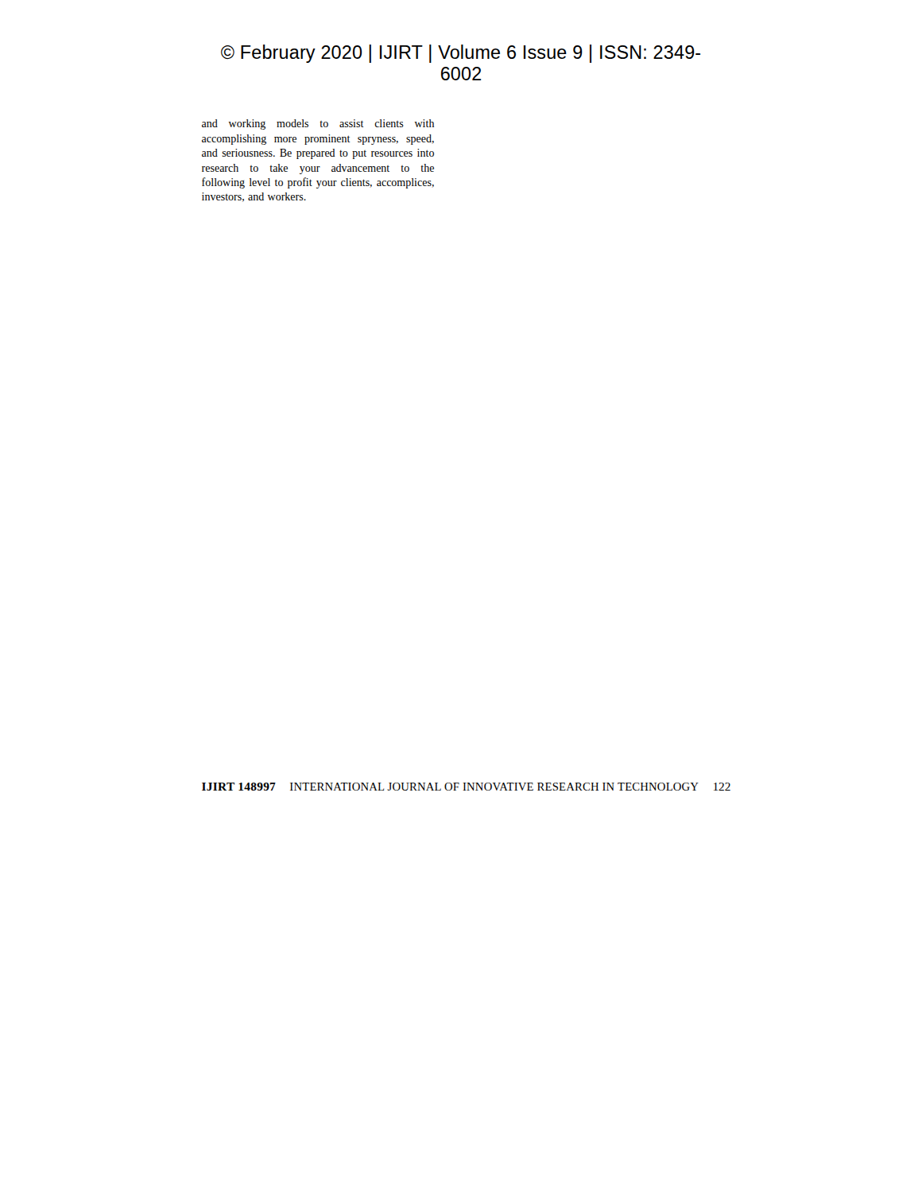© February 2020 | IJIRT | Volume 6 Issue 9 | ISSN: 2349-6002
and working models to assist clients with accomplishing more prominent spryness, speed, and seriousness. Be prepared to put resources into research to take your advancement to the following level to profit your clients, accomplices, investors, and workers.
IJIRT 148997 INTERNATIONAL JOURNAL OF INNOVATIVE RESEARCH IN TECHNOLOGY 122